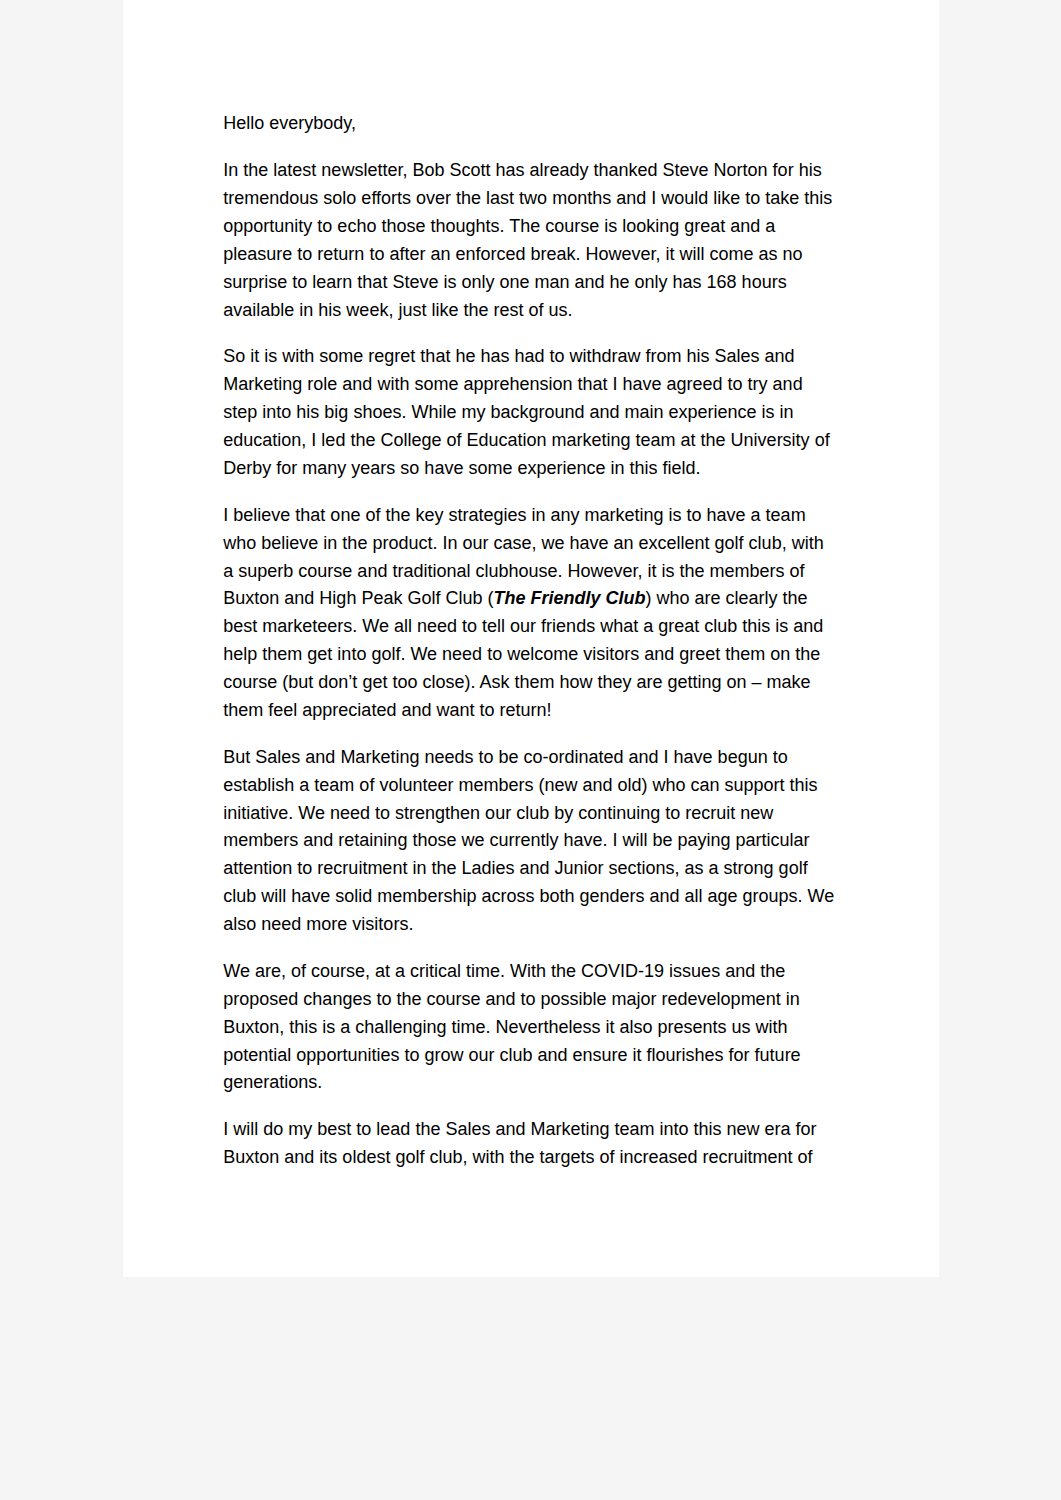Hello everybody,
In the latest newsletter, Bob Scott has already thanked Steve Norton for his tremendous solo efforts over the last two months and I would like to take this opportunity to echo those thoughts. The course is looking great and a pleasure to return to after an enforced break. However, it will come as no surprise to learn that Steve is only one man and he only has 168 hours available in his week, just like the rest of us.
So it is with some regret that he has had to withdraw from his Sales and Marketing role and with some apprehension that I have agreed to try and step into his big shoes. While my background and main experience is in education, I led the College of Education marketing team at the University of Derby for many years so have some experience in this field.
I believe that one of the key strategies in any marketing is to have a team who believe in the product. In our case, we have an excellent golf club, with a superb course and traditional clubhouse. However, it is the members of Buxton and High Peak Golf Club (The Friendly Club) who are clearly the best marketeers. We all need to tell our friends what a great club this is and help them get into golf. We need to welcome visitors and greet them on the course (but don’t get too close). Ask them how they are getting on – make them feel appreciated and want to return!
But Sales and Marketing needs to be co-ordinated and I have begun to establish a team of volunteer members (new and old) who can support this initiative. We need to strengthen our club by continuing to recruit new members and retaining those we currently have. I will be paying particular attention to recruitment in the Ladies and Junior sections, as a strong golf club will have solid membership across both genders and all age groups. We also need more visitors.
We are, of course, at a critical time. With the COVID-19 issues and the proposed changes to the course and to possible major redevelopment in Buxton, this is a challenging time. Nevertheless it also presents us with potential opportunities to grow our club and ensure it flourishes for future generations.
I will do my best to lead the Sales and Marketing team into this new era for Buxton and its oldest golf club, with the targets of increased recruitment of